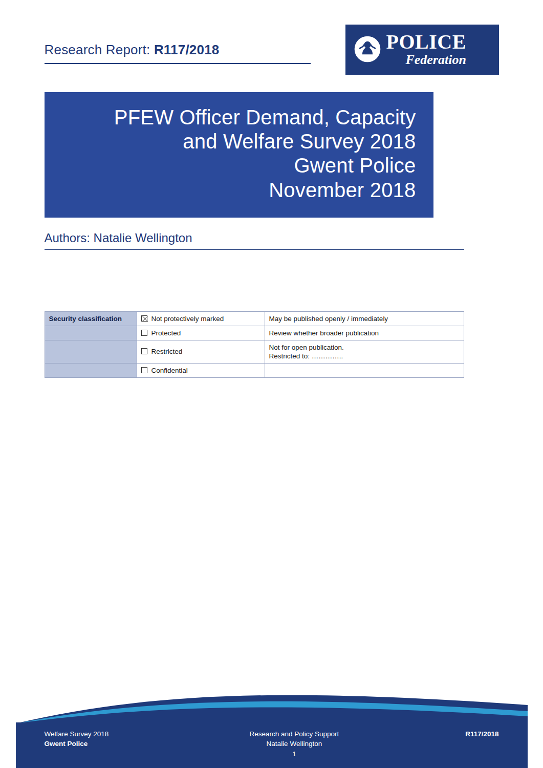Research Report: R117/2018
POLICE Federation
PFEW Officer Demand, Capacity and Welfare Survey 2018 Gwent Police November 2018
Authors: Natalie Wellington
| Security classification | Not protectively marked | May be published openly / immediately |
| | Protected | Review whether broader publication |
| | Restricted | Not for open publication. Restricted to: ………….. |
| | Confidential | |
Welfare Survey 2018
Gwent Police
Research and Policy Support
Natalie Wellington
1
R117/2018